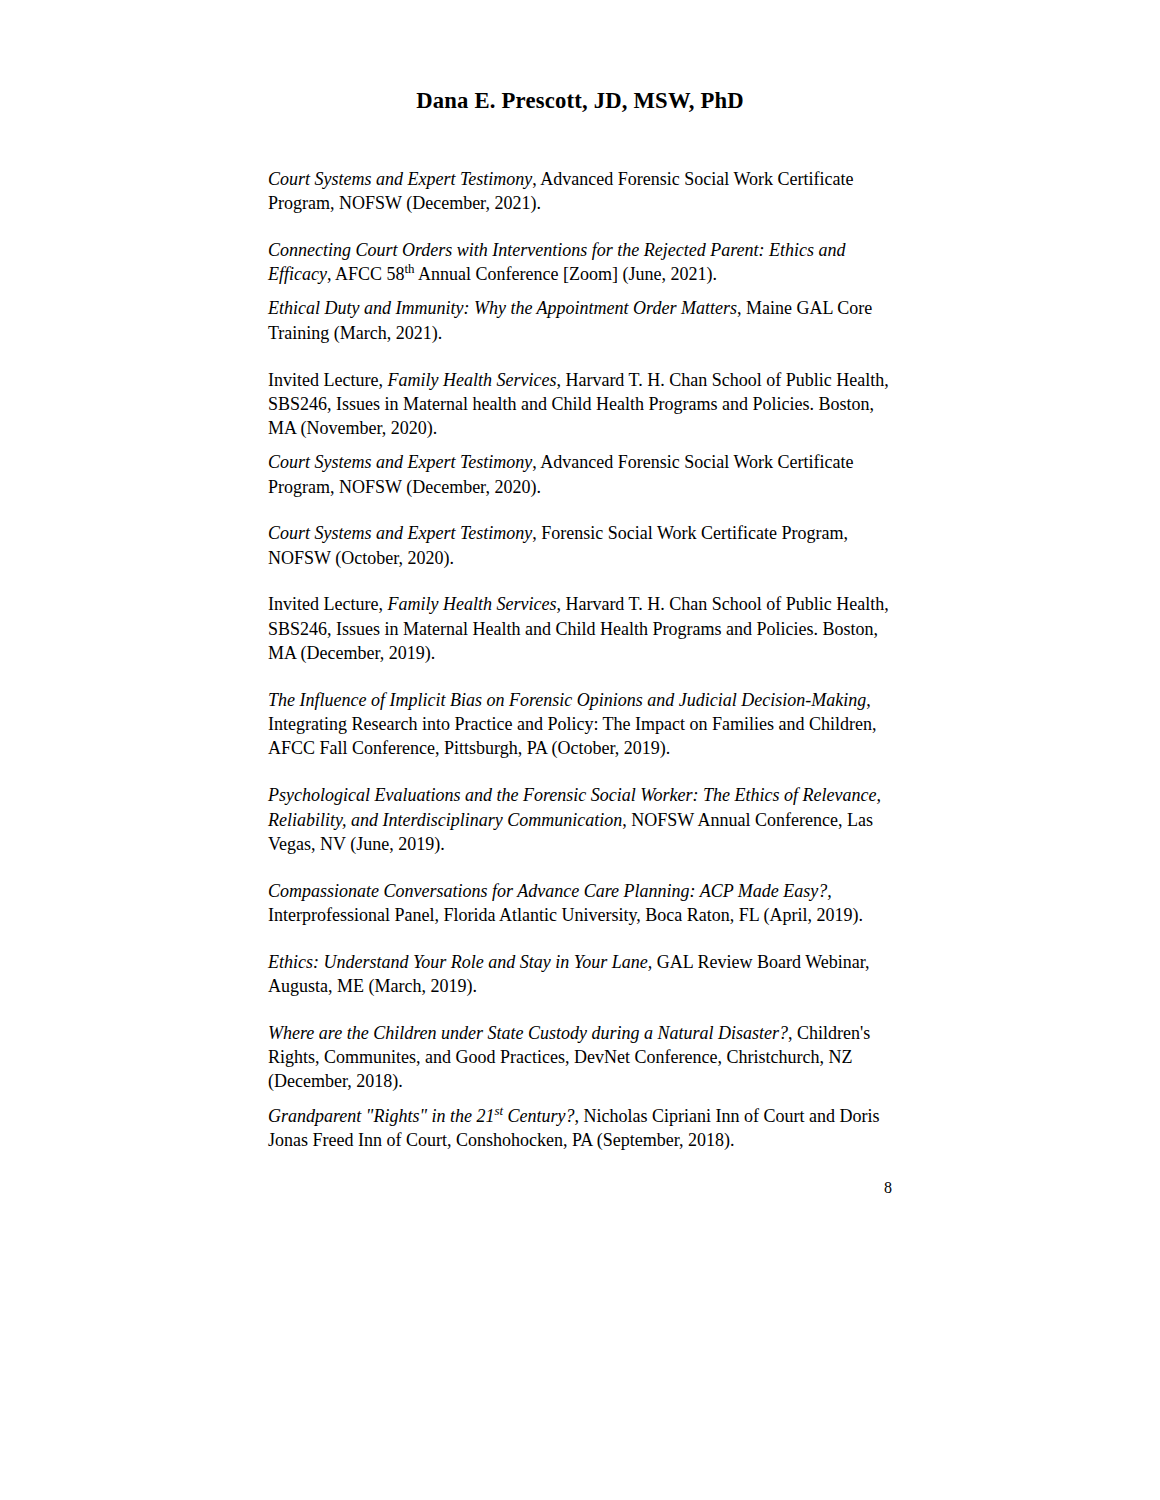Dana E. Prescott, JD, MSW, PhD
Court Systems and Expert Testimony, Advanced Forensic Social Work Certificate Program, NOFSW (December, 2021).
Connecting Court Orders with Interventions for the Rejected Parent: Ethics and Efficacy, AFCC 58th Annual Conference [Zoom] (June, 2021).
Ethical Duty and Immunity: Why the Appointment Order Matters, Maine GAL Core Training (March, 2021).
Invited Lecture, Family Health Services, Harvard T. H. Chan School of Public Health, SBS246, Issues in Maternal health and Child Health Programs and Policies. Boston, MA (November, 2020).
Court Systems and Expert Testimony, Advanced Forensic Social Work Certificate Program, NOFSW (December, 2020).
Court Systems and Expert Testimony, Forensic Social Work Certificate Program, NOFSW (October, 2020).
Invited Lecture, Family Health Services, Harvard T. H. Chan School of Public Health, SBS246, Issues in Maternal Health and Child Health Programs and Policies. Boston, MA (December, 2019).
The Influence of Implicit Bias on Forensic Opinions and Judicial Decision-Making, Integrating Research into Practice and Policy: The Impact on Families and Children, AFCC Fall Conference, Pittsburgh, PA (October, 2019).
Psychological Evaluations and the Forensic Social Worker: The Ethics of Relevance, Reliability, and Interdisciplinary Communication, NOFSW Annual Conference, Las Vegas, NV (June, 2019).
Compassionate Conversations for Advance Care Planning: ACP Made Easy?, Interprofessional Panel, Florida Atlantic University, Boca Raton, FL (April, 2019).
Ethics: Understand Your Role and Stay in Your Lane, GAL Review Board Webinar, Augusta, ME (March, 2019).
Where are the Children under State Custody during a Natural Disaster?, Children's Rights, Communites, and Good Practices, DevNet Conference, Christchurch, NZ (December, 2018).
Grandparent "Rights" in the 21st Century?, Nicholas Cipriani Inn of Court and Doris Jonas Freed Inn of Court, Conshohocken, PA (September, 2018).
8